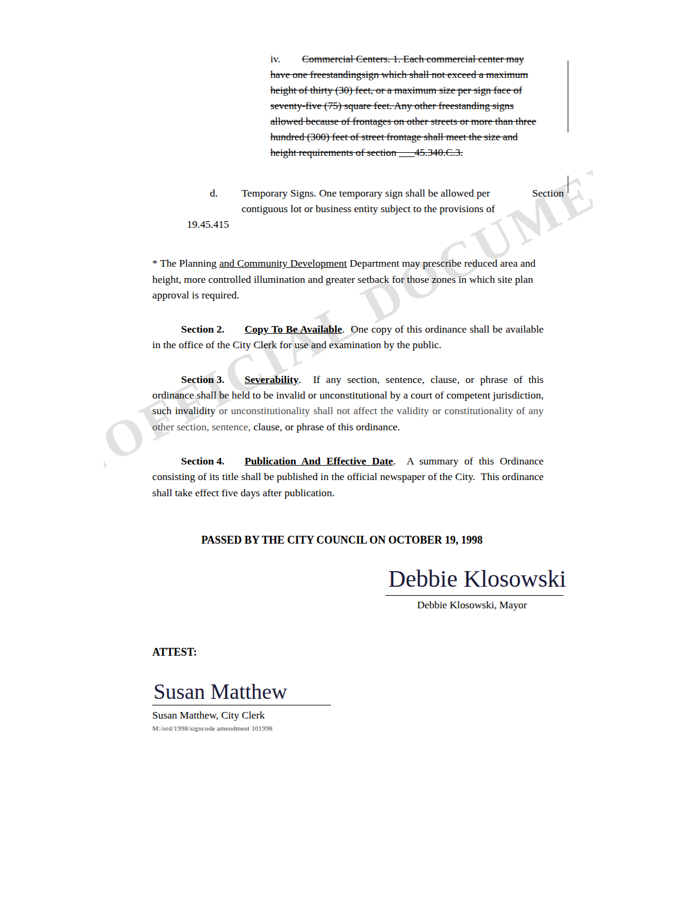UNOFFICIAL DOCUMENT
iv. Commercial Centers. 1. Each commercial center may have one freestandingsign which shall not exceed a maximum height of thirty (30) feet, or a maximum size per sign face of seventy-five (75) square feet. Any other freestanding signs allowed because of frontages on other streets or more than three hundred (300) feet of street frontage shall meet the size and height requirements of section ___45.340.C.3.
d. Section Temporary Signs. One temporary sign shall be allowed per
contiguous lot or business entity subject to the provisions of 19.45.415
* The Planning and Community Development Department may prescribe reduced area and height, more controlled illumination and greater setback for those zones in which site plan approval is required.
Section 2. Copy To Be Available. One copy of this ordinance shall be available in the office of the City Clerk for use and examination by the public.
Section 3. Severability. If any section, sentence, clause, or phrase of this ordinance shall be held to be invalid or unconstitutional by a court of competent jurisdiction, such invalidity or unconstitutionality shall not affect the validity or constitutionality of any other section, sentence, clause, or phrase of this ordinance.
Section 4. Publication And Effective Date. A summary of this Ordinance consisting of its title shall be published in the official newspaper of the City. This ordinance shall take effect five days after publication.
PASSED BY THE CITY COUNCIL ON OCTOBER 19, 1998
Debbie Klosowski
Debbie Klosowski, Mayor
ATTEST:
Susan Matthew
Susan Matthew, City Clerk
M:/ord/1998/signcode amendment 101998